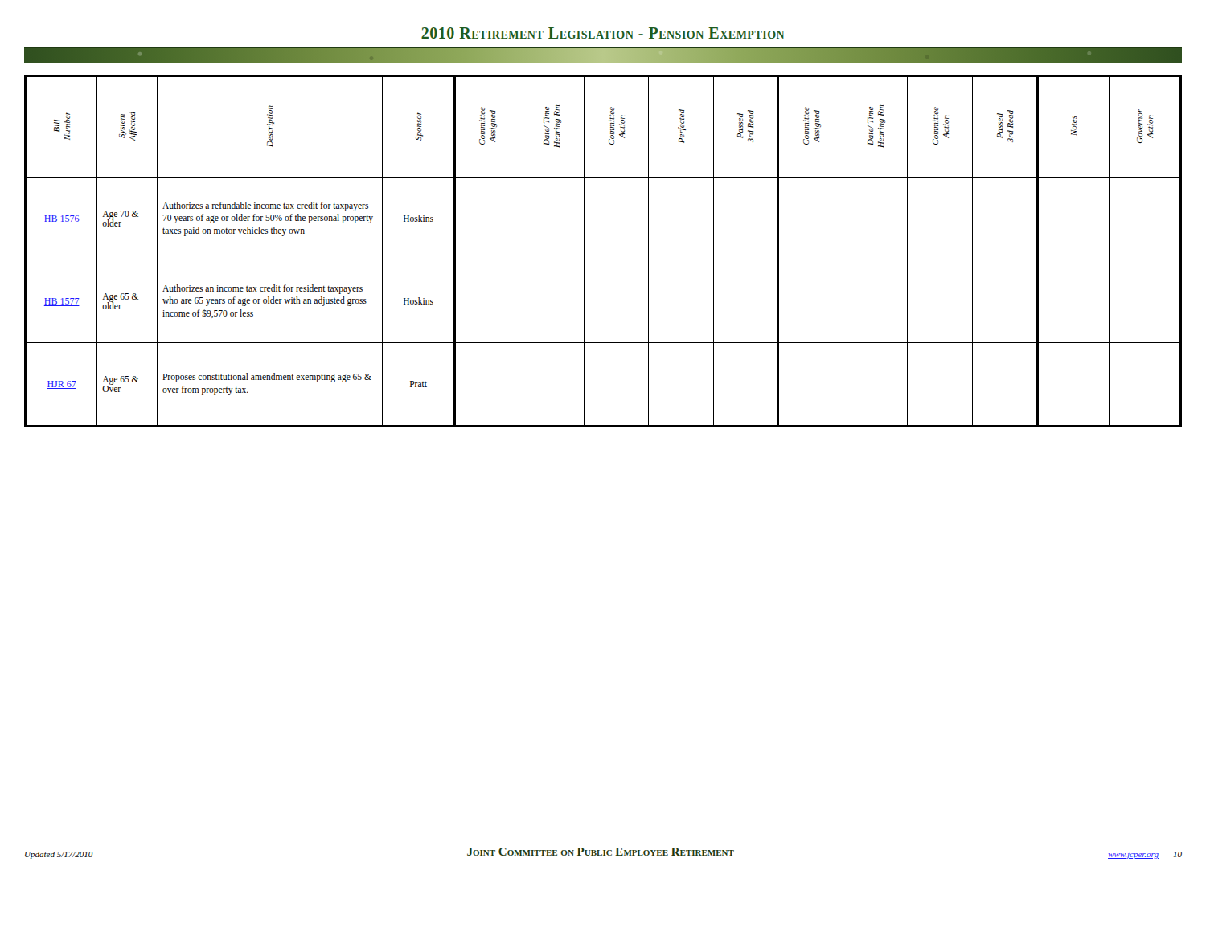2010 Retirement Legislation - Pension Exemption
| Bill Number | System Affected | Description | Sponsor | Committee Assigned | Date/ Time Hearing Rm | Committee Action | Perfected | Passed 3rd Read | Committee Assigned | Date/ Time Hearing Rm | Committee Action | Passed 3rd Read | Notes | Governor Action |
| --- | --- | --- | --- | --- | --- | --- | --- | --- | --- | --- | --- | --- | --- | --- |
| HB 1576 | Age 70 & older | Authorizes a refundable income tax credit for taxpayers 70 years of age or older for 50% of the personal property taxes paid on motor vehicles they own | Hoskins | | | | | | | | | | | |
| HB 1577 | Age 65 & older | Authorizes an income tax credit for resident taxpayers who are 65 years of age or older with an adjusted gross income of $9,570 or less | Hoskins | | | | | | | | | | | |
| HJR 67 | Age 65 & Over | Proposes constitutional amendment exempting age 65 & over from property tax. | Pratt | | | | | | | | | | | |
Updated 5/17/2010
Joint Committee on Public Employee Retirement
www.jcper.org 10